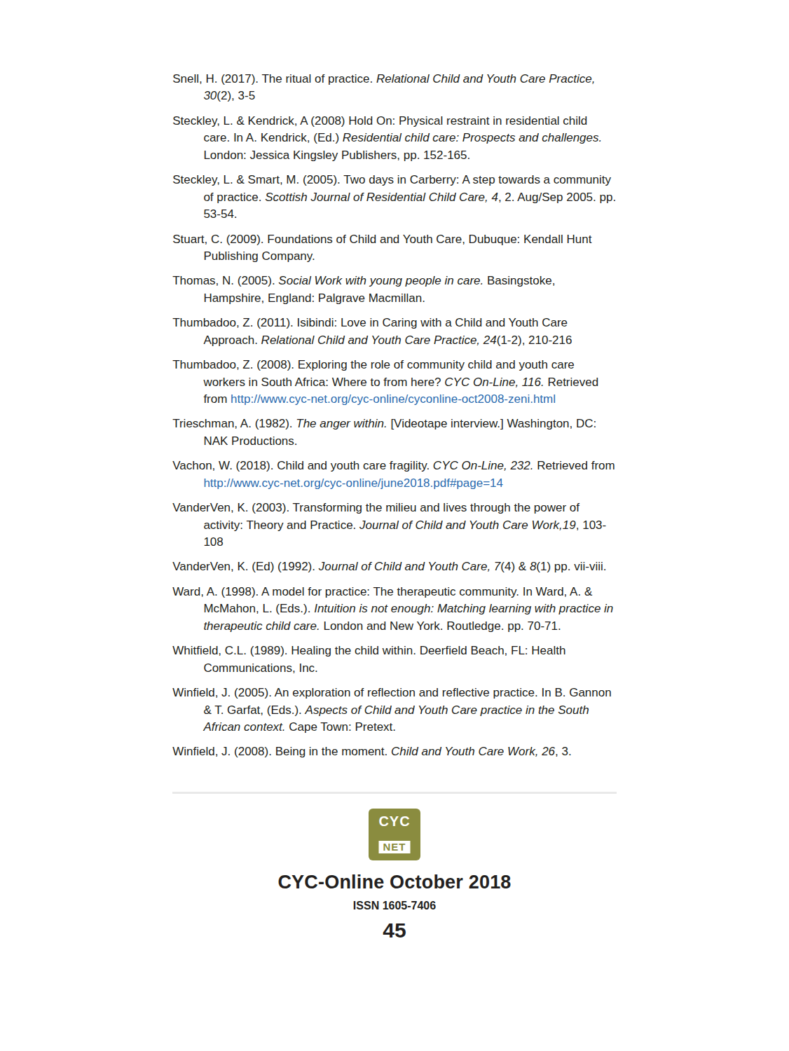Snell, H. (2017). The ritual of practice. Relational Child and Youth Care Practice, 30(2), 3-5
Steckley, L. & Kendrick, A (2008) Hold On: Physical restraint in residential child care. In A. Kendrick, (Ed.) Residential child care: Prospects and challenges. London: Jessica Kingsley Publishers, pp. 152-165.
Steckley, L. & Smart, M. (2005). Two days in Carberry: A step towards a community of practice. Scottish Journal of Residential Child Care, 4, 2. Aug/Sep 2005. pp. 53-54.
Stuart, C. (2009). Foundations of Child and Youth Care, Dubuque: Kendall Hunt Publishing Company.
Thomas, N. (2005). Social Work with young people in care. Basingstoke, Hampshire, England: Palgrave Macmillan.
Thumbadoo, Z. (2011). Isibindi: Love in Caring with a Child and Youth Care Approach. Relational Child and Youth Care Practice, 24(1-2), 210-216
Thumbadoo, Z. (2008). Exploring the role of community child and youth care workers in South Africa: Where to from here? CYC On-Line, 116. Retrieved from http://www.cyc-net.org/cyc-online/cyconline-oct2008-zeni.html
Trieschman, A. (1982). The anger within. [Videotape interview.] Washington, DC: NAK Productions.
Vachon, W. (2018). Child and youth care fragility. CYC On-Line, 232. Retrieved from http://www.cyc-net.org/cyc-online/june2018.pdf#page=14
VanderVen, K. (2003). Transforming the milieu and lives through the power of activity: Theory and Practice. Journal of Child and Youth Care Work,19, 103-108
VanderVen, K. (Ed) (1992). Journal of Child and Youth Care, 7(4) & 8(1) pp. vii-viii.
Ward, A. (1998). A model for practice: The therapeutic community. In Ward, A. & McMahon, L. (Eds.). Intuition is not enough: Matching learning with practice in therapeutic child care. London and New York. Routledge. pp. 70-71.
Whitfield, C.L. (1989). Healing the child within. Deerfield Beach, FL: Health Communications, Inc.
Winfield, J. (2005). An exploration of reflection and reflective practice. In B. Gannon & T. Garfat, (Eds.). Aspects of Child and Youth Care practice in the South African context. Cape Town: Pretext.
Winfield, J. (2008). Being in the moment. Child and Youth Care Work, 26, 3.
CYC
NET
CYC-Online October 2018
ISSN 1605-7406
45